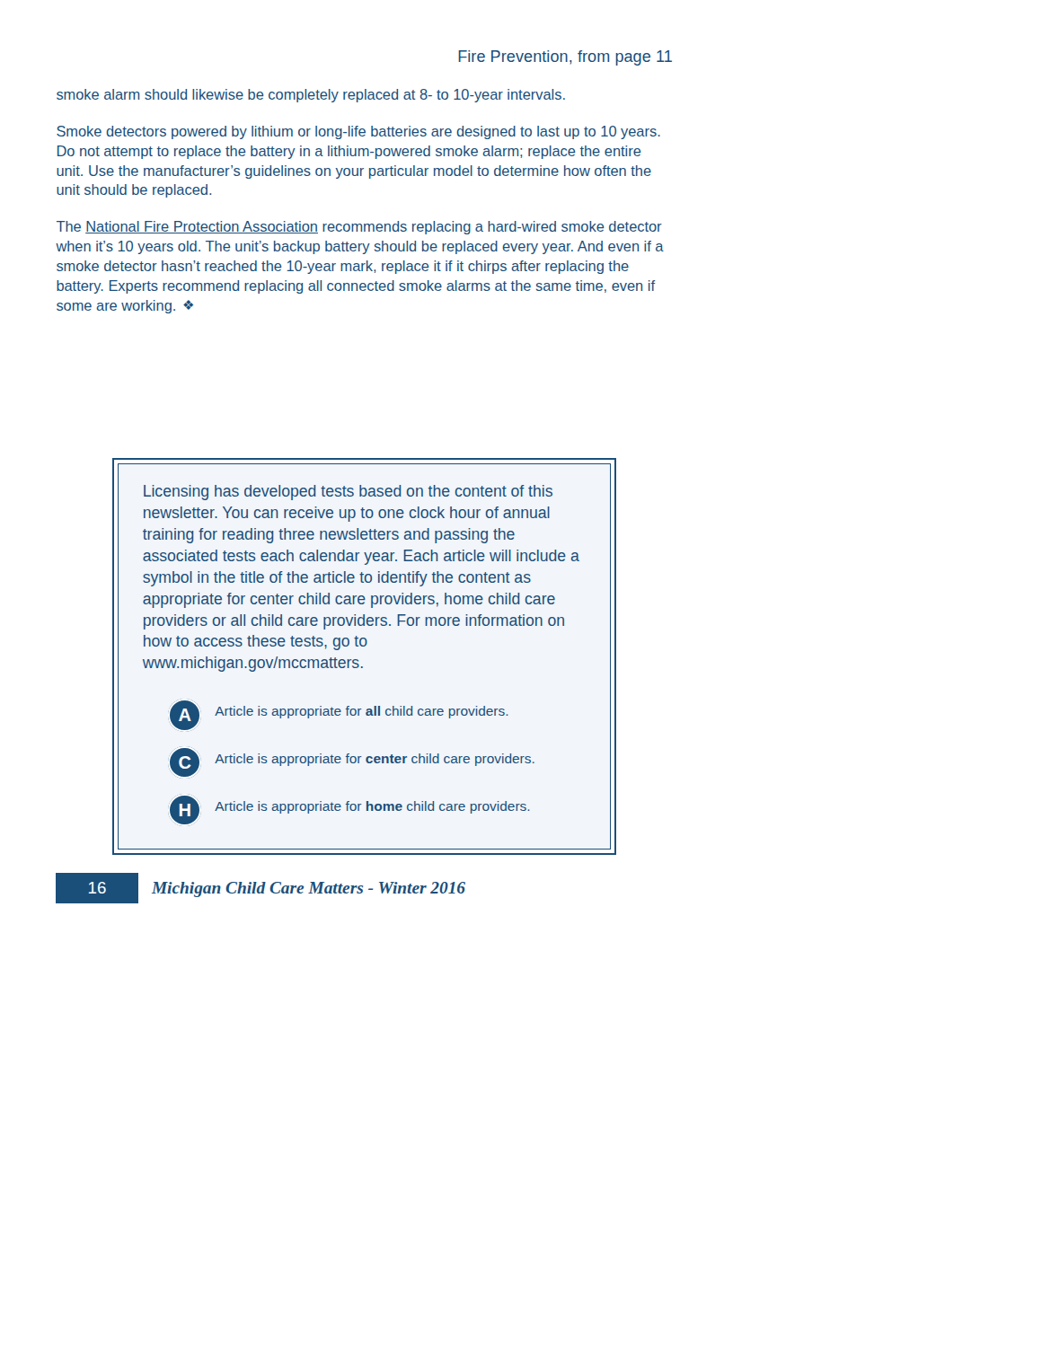Fire Prevention, from page 11
smoke alarm should likewise be completely replaced at 8- to 10-year intervals.
Smoke detectors powered by lithium or long-life batteries are designed to last up to 10 years. Do not attempt to replace the battery in a lithium-powered smoke alarm; replace the entire unit. Use the manufacturer’s guidelines on your particular model to determine how often the unit should be replaced.
The National Fire Protection Association recommends replacing a hard-wired smoke detector when it’s 10 years old. The unit’s backup battery should be replaced every year. And even if a smoke detector hasn’t reached the 10-year mark, replace it if it chirps after replacing the battery. Experts recommend replacing all connected smoke alarms at the same time, even if some are working. ❖
Licensing has developed tests based on the content of this newsletter. You can receive up to one clock hour of annual training for reading three newsletters and passing the associated tests each calendar year. Each article will include a symbol in the title of the article to identify the content as appropriate for center child care providers, home child care providers or all child care providers. For more information on how to access these tests, go to www.michigan.gov/mccmatters.
A
Article is appropriate for all child care providers.
C
Article is appropriate for center child care providers.
H
Article is appropriate for home child care providers.
16
Michigan Child Care Matters - Winter 2016